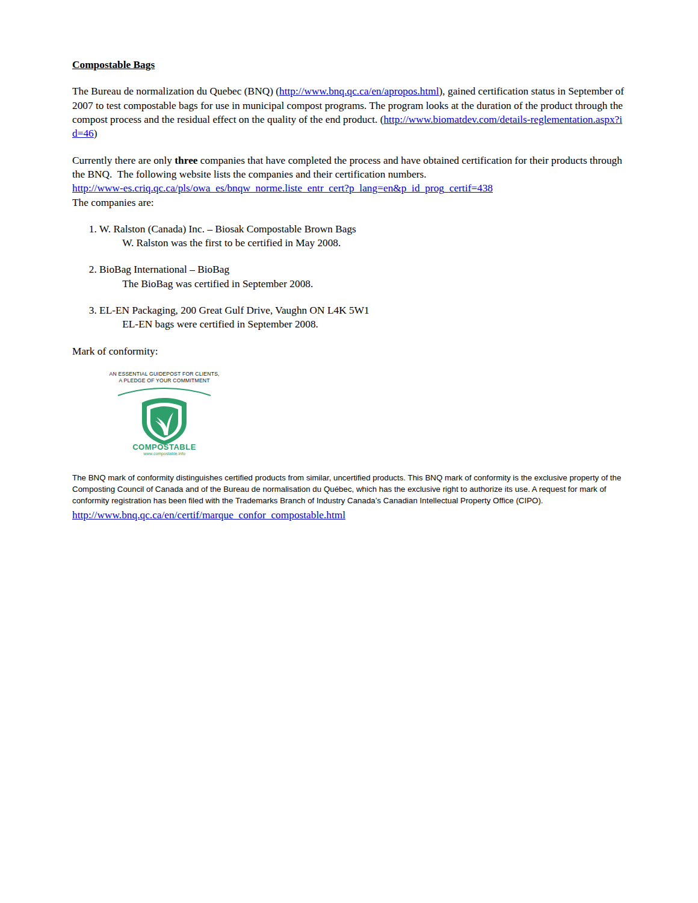Compostable Bags
The Bureau de normalization du Quebec (BNQ) (http://www.bnq.qc.ca/en/apropos.html), gained certification status in September of 2007 to test compostable bags for use in municipal compost programs. The program looks at the duration of the product through the compost process and the residual effect on the quality of the end product. (http://www.biomatdev.com/details-reglementation.aspx?id=46)
Currently there are only three companies that have completed the process and have obtained certification for their products through the BNQ. The following website lists the companies and their certification numbers.
http://www-es.criq.qc.ca/pls/owa_es/bnqw_norme.liste_entr_cert?p_lang=en&p_id_prog_certif=438
The companies are:
W. Ralston (Canada) Inc. – Biosak Compostable Brown Bags W. Ralston was the first to be certified in May 2008.
BioBag International – BioBag The BioBag was certified in September 2008.
EL-EN Packaging, 200 Great Gulf Drive, Vaughn ON L4K 5W1 EL-EN bags were certified in September 2008.
Mark of conformity:
AN ESSENTIAL GUIDEPOST FOR CLIENTS,
A PLEDGE OF YOUR COMMITMENT
COMPOSTABLE www.compostable.info
The BNQ mark of conformity distinguishes certified products from similar, uncertified products. This BNQ mark of conformity is the exclusive property of the Composting Council of Canada and of the Bureau de normalisation du Québec, which has the exclusive right to authorize its use. A request for mark of conformity registration has been filed with the Trademarks Branch of Industry Canada’s Canadian Intellectual Property Office (CIPO).
http://www.bnq.qc.ca/en/certif/marque_confor_compostable.html